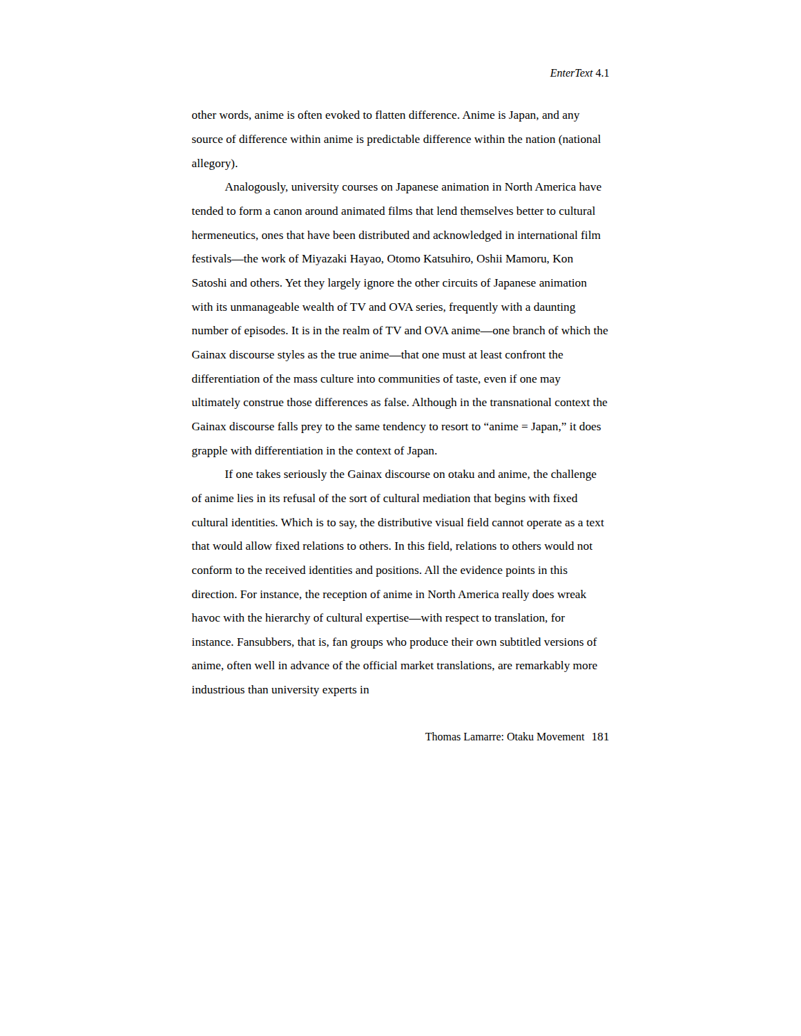EnterText 4.1
other words, anime is often evoked to flatten difference. Anime is Japan, and any source of difference within anime is predictable difference within the nation (national allegory).
Analogously, university courses on Japanese animation in North America have tended to form a canon around animated films that lend themselves better to cultural hermeneutics, ones that have been distributed and acknowledged in international film festivals—the work of Miyazaki Hayao, Otomo Katsuhiro, Oshii Mamoru, Kon Satoshi and others. Yet they largely ignore the other circuits of Japanese animation with its unmanageable wealth of TV and OVA series, frequently with a daunting number of episodes. It is in the realm of TV and OVA anime—one branch of which the Gainax discourse styles as the true anime—that one must at least confront the differentiation of the mass culture into communities of taste, even if one may ultimately construe those differences as false. Although in the transnational context the Gainax discourse falls prey to the same tendency to resort to “anime = Japan,” it does grapple with differentiation in the context of Japan.
If one takes seriously the Gainax discourse on otaku and anime, the challenge of anime lies in its refusal of the sort of cultural mediation that begins with fixed cultural identities. Which is to say, the distributive visual field cannot operate as a text that would allow fixed relations to others. In this field, relations to others would not conform to the received identities and positions. All the evidence points in this direction. For instance, the reception of anime in North America really does wreak havoc with the hierarchy of cultural expertise—with respect to translation, for instance. Fansubbers, that is, fan groups who produce their own subtitled versions of anime, often well in advance of the official market translations, are remarkably more industrious than university experts in
Thomas Lamarre: Otaku Movement 181